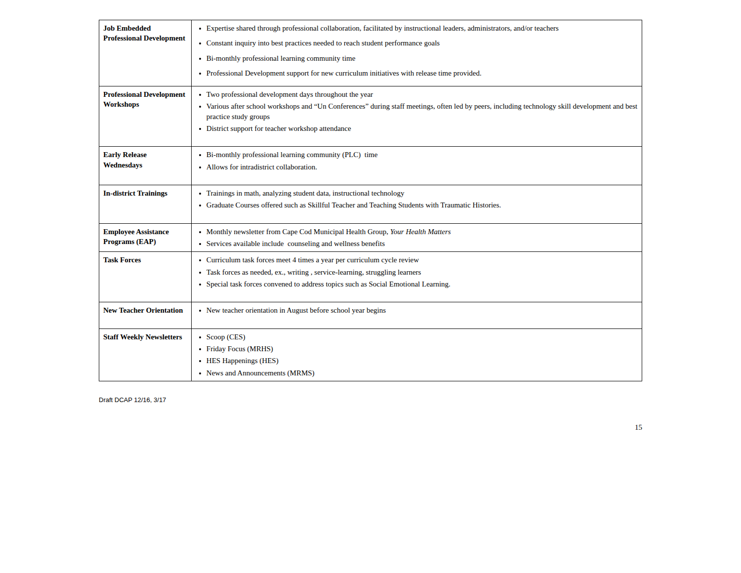| Job Embedded Professional Development | Expertise shared through professional collaboration, facilitated by instructional leaders, administrators, and/or teachers Constant inquiry into best practices needed to reach student performance goals Bi-monthly professional learning community time Professional Development support for new curriculum initiatives with release time provided. |
| Professional Development Workshops | Two professional development days throughout the year Various after school workshops and “Un Conferences” during staff meetings, often led by peers, including technology skill development and best practice study groups District support for teacher workshop attendance |
| Early Release Wednesdays | Bi-monthly professional learning community (PLC) time Allows for intradistrict collaboration. |
| In-district Trainings | Trainings in math, analyzing student data, instructional technology Graduate Courses offered such as Skillful Teacher and Teaching Students with Traumatic Histories. |
| Employee Assistance Programs (EAP) | Monthly newsletter from Cape Cod Municipal Health Group, Your Health Matters Services available include counseling and wellness benefits |
| Task Forces | Curriculum task forces meet 4 times a year per curriculum cycle review Task forces as needed, ex., writing , service-learning, struggling learners Special task forces convened to address topics such as Social Emotional Learning. |
| New Teacher Orientation | New teacher orientation in August before school year begins |
| Staff Weekly Newsletters | Scoop (CES) Friday Focus (MRHS) HES Happenings (HES) News and Announcements (MRMS) |
Draft DCAP 12/16, 3/17
15